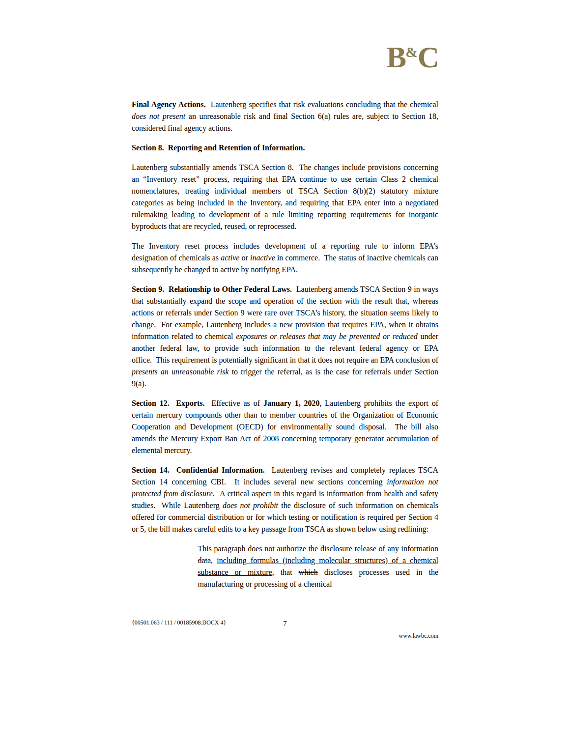B&C
Final Agency Actions. Lautenberg specifies that risk evaluations concluding that the chemical does not present an unreasonable risk and final Section 6(a) rules are, subject to Section 18, considered final agency actions.
Section 8. Reporting and Retention of Information.
Lautenberg substantially amends TSCA Section 8. The changes include provisions concerning an “Inventory reset” process, requiring that EPA continue to use certain Class 2 chemical nomenclatures, treating individual members of TSCA Section 8(b)(2) statutory mixture categories as being included in the Inventory, and requiring that EPA enter into a negotiated rulemaking leading to development of a rule limiting reporting requirements for inorganic byproducts that are recycled, reused, or reprocessed.
The Inventory reset process includes development of a reporting rule to inform EPA’s designation of chemicals as active or inactive in commerce. The status of inactive chemicals can subsequently be changed to active by notifying EPA.
Section 9. Relationship to Other Federal Laws. Lautenberg amends TSCA Section 9 in ways that substantially expand the scope and operation of the section with the result that, whereas actions or referrals under Section 9 were rare over TSCA’s history, the situation seems likely to change. For example, Lautenberg includes a new provision that requires EPA, when it obtains information related to chemical exposures or releases that may be prevented or reduced under another federal law, to provide such information to the relevant federal agency or EPA office. This requirement is potentially significant in that it does not require an EPA conclusion of presents an unreasonable risk to trigger the referral, as is the case for referrals under Section 9(a).
Section 12. Exports. Effective as of January 1, 2020, Lautenberg prohibits the export of certain mercury compounds other than to member countries of the Organization of Economic Cooperation and Development (OECD) for environmentally sound disposal. The bill also amends the Mercury Export Ban Act of 2008 concerning temporary generator accumulation of elemental mercury.
Section 14. Confidential Information. Lautenberg revises and completely replaces TSCA Section 14 concerning CBI. It includes several new sections concerning information not protected from disclosure. A critical aspect in this regard is information from health and safety studies. While Lautenberg does not prohibit the disclosure of such information on chemicals offered for commercial distribution or for which testing or notification is required per Section 4 or 5, the bill makes careful edits to a key passage from TSCA as shown below using redlining:
This paragraph does not authorize the disclosure release of any information data, including formulas (including molecular structures) of a chemical substance or mixture, that which discloses processes used in the manufacturing or processing of a chemical
{00501.063 / 111 / 00185908.DOCX 4} 7 www.lawbc.com